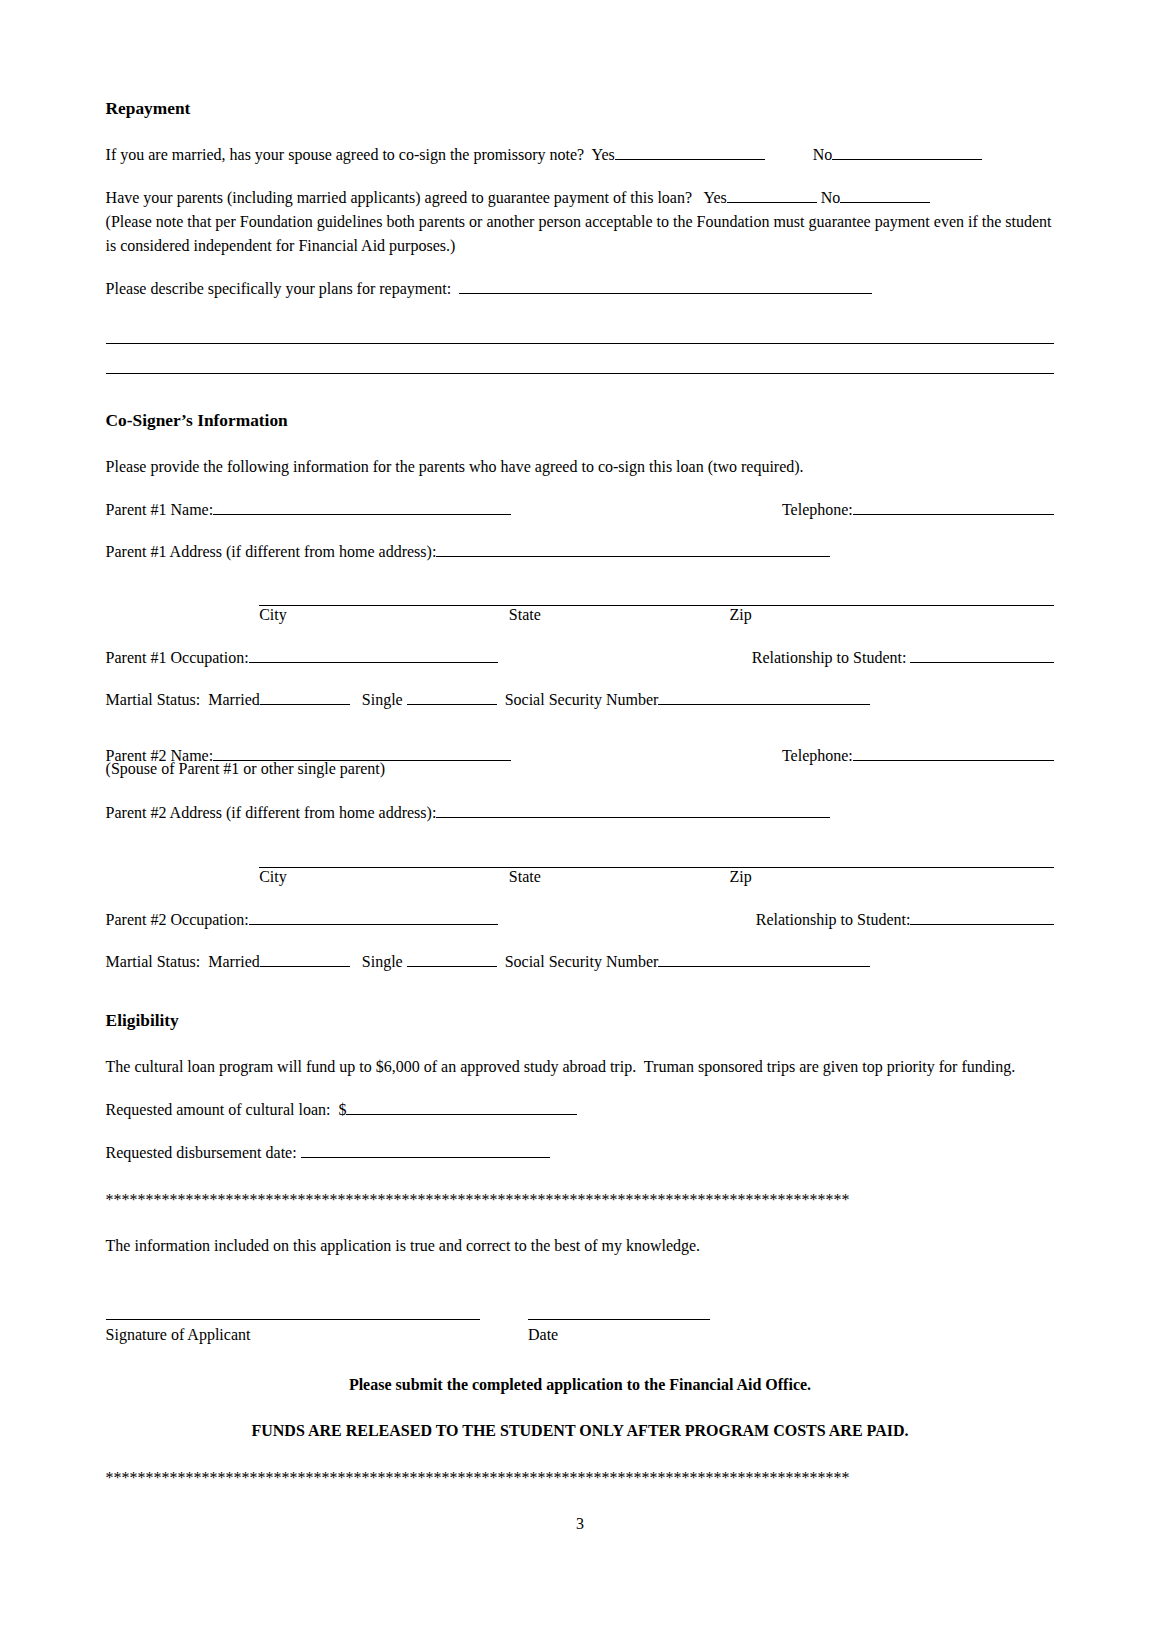Repayment
If you are married, has your spouse agreed to co-sign the promissory note? Yes No
Have your parents (including married applicants) agreed to guarantee payment of this loan? Yes No
(Please note that per Foundation guidelines both parents or another person acceptable to the Foundation must guarantee payment even if the student is considered independent for Financial Aid purposes.)
Please describe specifically your plans for repayment:
Co-Signer’s Information
Please provide the following information for the parents who have agreed to co-sign this loan (two required).
Parent #1 Name: Telephone:
Parent #1 Address (if different from home address):
City State Zip
Parent #1 Occupation: Relationship to Student:
Martial Status: Married Single Social Security Number
Parent #2 Name: Telephone:
(Spouse of Parent #1 or other single parent)
Parent #2 Address (if different from home address):
City State Zip
Parent #2 Occupation: Relationship to Student:
Martial Status: Married Single Social Security Number
Eligibility
The cultural loan program will fund up to $6,000 of an approved study abroad trip. Truman sponsored trips are given top priority for funding.
Requested amount of cultural loan: $
Requested disbursement date:
*********************************************************************************************
The information included on this application is true and correct to the best of my knowledge.
Signature of Applicant Date
Please submit the completed application to the Financial Aid Office.
FUNDS ARE RELEASED TO THE STUDENT ONLY AFTER PROGRAM COSTS ARE PAID.
*********************************************************************************************
3